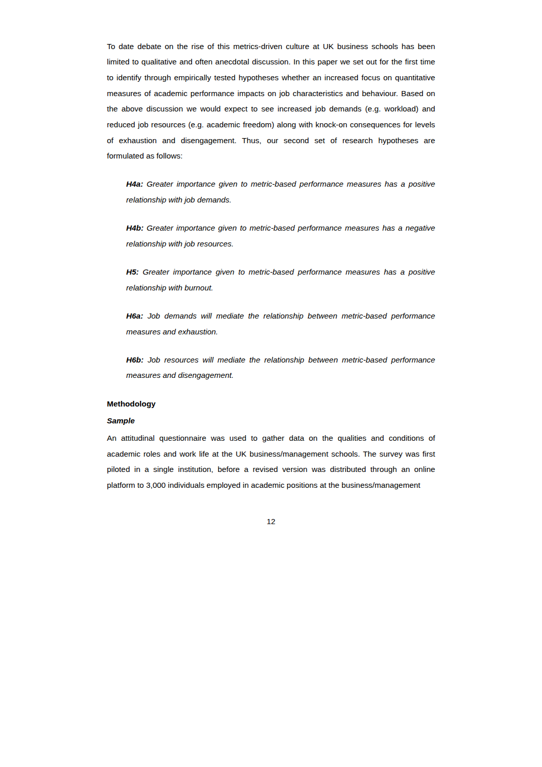To date debate on the rise of this metrics-driven culture at UK business schools has been limited to qualitative and often anecdotal discussion. In this paper we set out for the first time to identify through empirically tested hypotheses whether an increased focus on quantitative measures of academic performance impacts on job characteristics and behaviour. Based on the above discussion we would expect to see increased job demands (e.g. workload) and reduced job resources (e.g. academic freedom) along with knock-on consequences for levels of exhaustion and disengagement. Thus, our second set of research hypotheses are formulated as follows:
H4a: Greater importance given to metric-based performance measures has a positive relationship with job demands.
H4b: Greater importance given to metric-based performance measures has a negative relationship with job resources.
H5: Greater importance given to metric-based performance measures has a positive relationship with burnout.
H6a: Job demands will mediate the relationship between metric-based performance measures and exhaustion.
H6b: Job resources will mediate the relationship between metric-based performance measures and disengagement.
Methodology
Sample
An attitudinal questionnaire was used to gather data on the qualities and conditions of academic roles and work life at the UK business/management schools. The survey was first piloted in a single institution, before a revised version was distributed through an online platform to 3,000 individuals employed in academic positions at the business/management
12